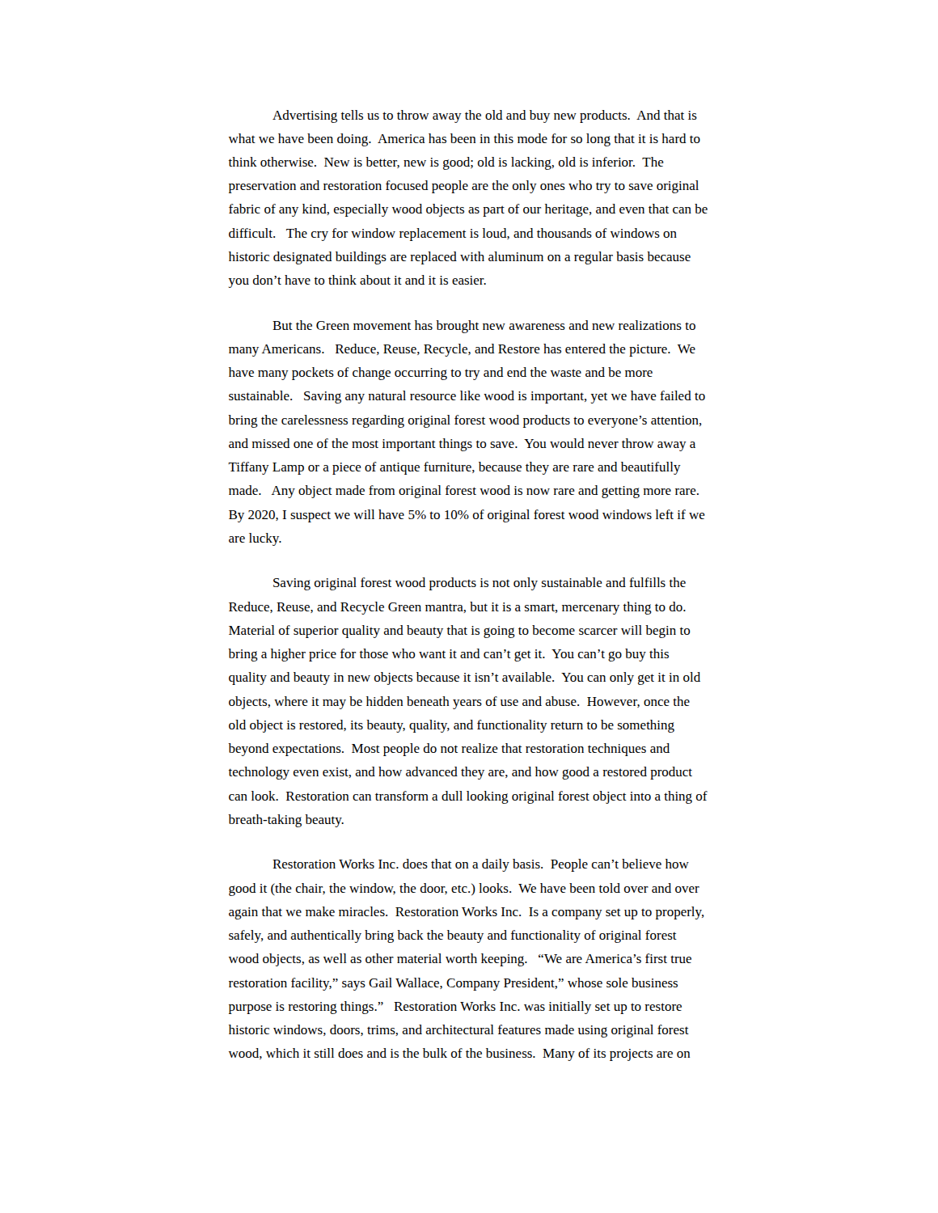Advertising tells us to throw away the old and buy new products. And that is what we have been doing. America has been in this mode for so long that it is hard to think otherwise. New is better, new is good; old is lacking, old is inferior. The preservation and restoration focused people are the only ones who try to save original fabric of any kind, especially wood objects as part of our heritage, and even that can be difficult. The cry for window replacement is loud, and thousands of windows on historic designated buildings are replaced with aluminum on a regular basis because you don’t have to think about it and it is easier.
But the Green movement has brought new awareness and new realizations to many Americans. Reduce, Reuse, Recycle, and Restore has entered the picture. We have many pockets of change occurring to try and end the waste and be more sustainable. Saving any natural resource like wood is important, yet we have failed to bring the carelessness regarding original forest wood products to everyone’s attention, and missed one of the most important things to save. You would never throw away a Tiffany Lamp or a piece of antique furniture, because they are rare and beautifully made. Any object made from original forest wood is now rare and getting more rare. By 2020, I suspect we will have 5% to 10% of original forest wood windows left if we are lucky.
Saving original forest wood products is not only sustainable and fulfills the Reduce, Reuse, and Recycle Green mantra, but it is a smart, mercenary thing to do. Material of superior quality and beauty that is going to become scarcer will begin to bring a higher price for those who want it and can’t get it. You can’t go buy this quality and beauty in new objects because it isn’t available. You can only get it in old objects, where it may be hidden beneath years of use and abuse. However, once the old object is restored, its beauty, quality, and functionality return to be something beyond expectations. Most people do not realize that restoration techniques and technology even exist, and how advanced they are, and how good a restored product can look. Restoration can transform a dull looking original forest object into a thing of breath-taking beauty.
Restoration Works Inc. does that on a daily basis. People can’t believe how good it (the chair, the window, the door, etc.) looks. We have been told over and over again that we make miracles. Restoration Works Inc. Is a company set up to properly, safely, and authentically bring back the beauty and functionality of original forest wood objects, as well as other material worth keeping. “We are America’s first true restoration facility,” says Gail Wallace, Company President,” whose sole business purpose is restoring things.” Restoration Works Inc. was initially set up to restore historic windows, doors, trims, and architectural features made using original forest wood, which it still does and is the bulk of the business. Many of its projects are on